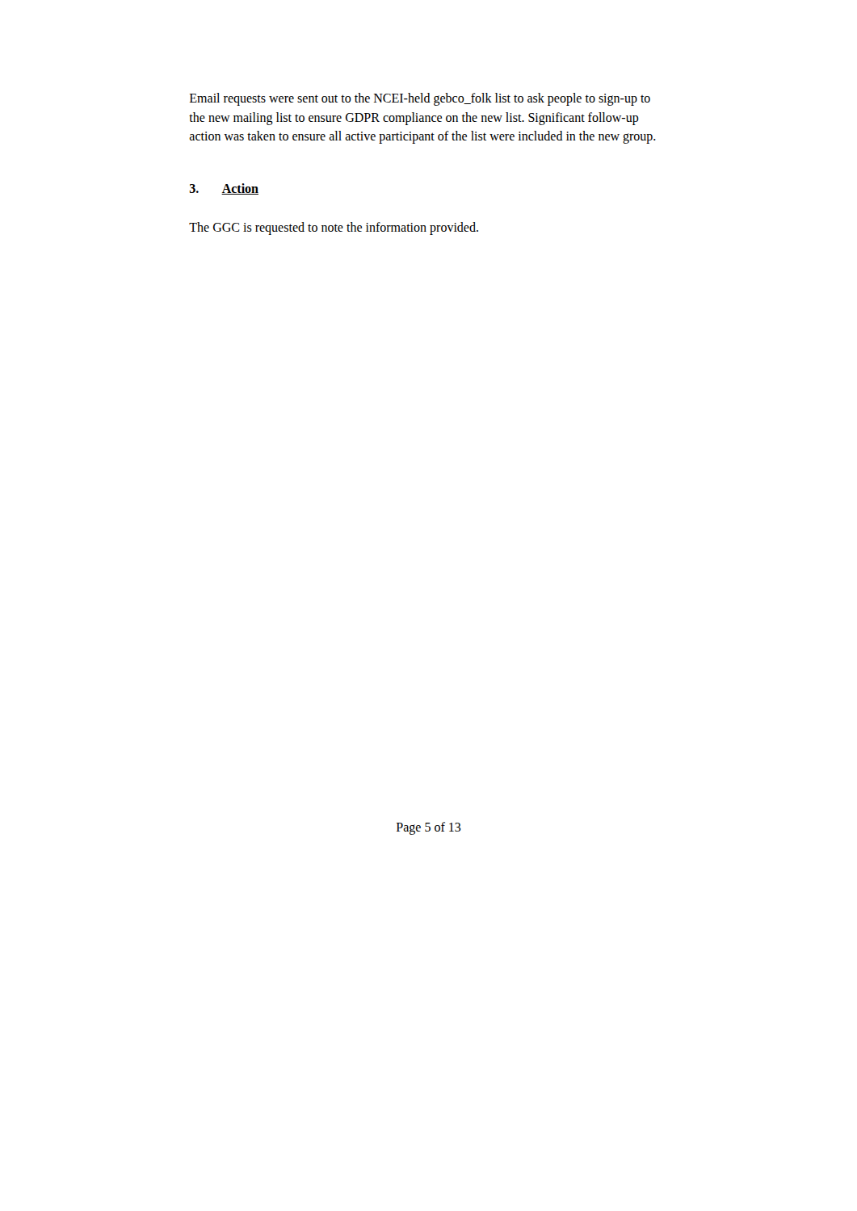Email requests were sent out to the NCEI-held gebco_folk list to ask people to sign-up to the new mailing list to ensure GDPR compliance on the new list. Significant follow-up action was taken to ensure all active participant of the list were included in the new group.
3. Action
The GGC is requested to note the information provided.
Page 5 of 13